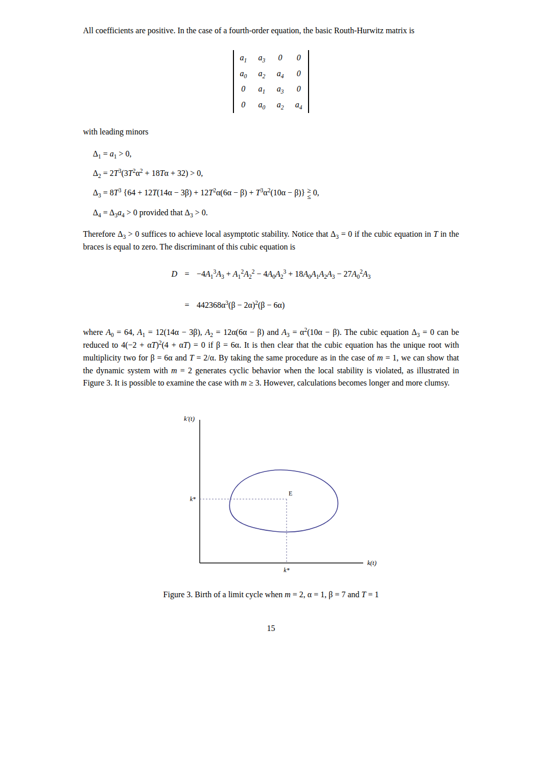All coefficients are positive. In the case of a fourth-order equation, the basic Routh-Hurwitz matrix is
| a 1 | a 3 | 0 | 0 |
| a 0 | a 2 | a 4 | 0 |
| 0 | a 1 | a 3 | 0 |
| 0 | a 0 | a 2 | a 4 |
with leading minors
Δ1 = a1 > 0,
Δ2 = 2T3(3T2α2 + 18Tα + 32) > 0,
Δ3 = 8T3 {64 + 12T(14α − 3β) + 12T2α(6α − β) + T3α2(10α − β)} ≥
≤ 0,
Δ4 = Δ3a4 > 0 provided that Δ3 > 0.
Therefore Δ3 > 0 suffices to achieve local asymptotic stability. Notice that Δ3 = 0 if the cubic equation in T in the braces is equal to zero. The discriminant of this cubic equation is
| D | = | −4 A 1 3 A 3 + A 1 2 A 2 2 − 4 A 0 A 2 3 + 18 A 0 A 1 A 2 A 3 − 27 A 0 2 A 3 |
| | = | 442368α 3 (β − 2α) 2 (β − 6α) |
where A0 = 64, A1 = 12(14α − 3β), A2 = 12α(6α − β) and A3 = α2(10α − β). The cubic equation Δ3 = 0 can be reduced to 4(−2 + αT)2(4 + αT) = 0 if β = 6α. It is then clear that the cubic equation has the unique root with multiplicity two for β = 6α and T = 2/α. By taking the same procedure as in the case of m = 1, we can show that the dynamic system with m = 2 generates cyclic behavior when the local stability is violated, as illustrated in Figure 3. It is possible to examine the case with m ≥ 3. However, calculations becomes longer and more clumsy.
k′(t) k(t) E k* k*
Figure 3. Birth of a limit cycle when m = 2, α = 1, β = 7 and T = 1
15